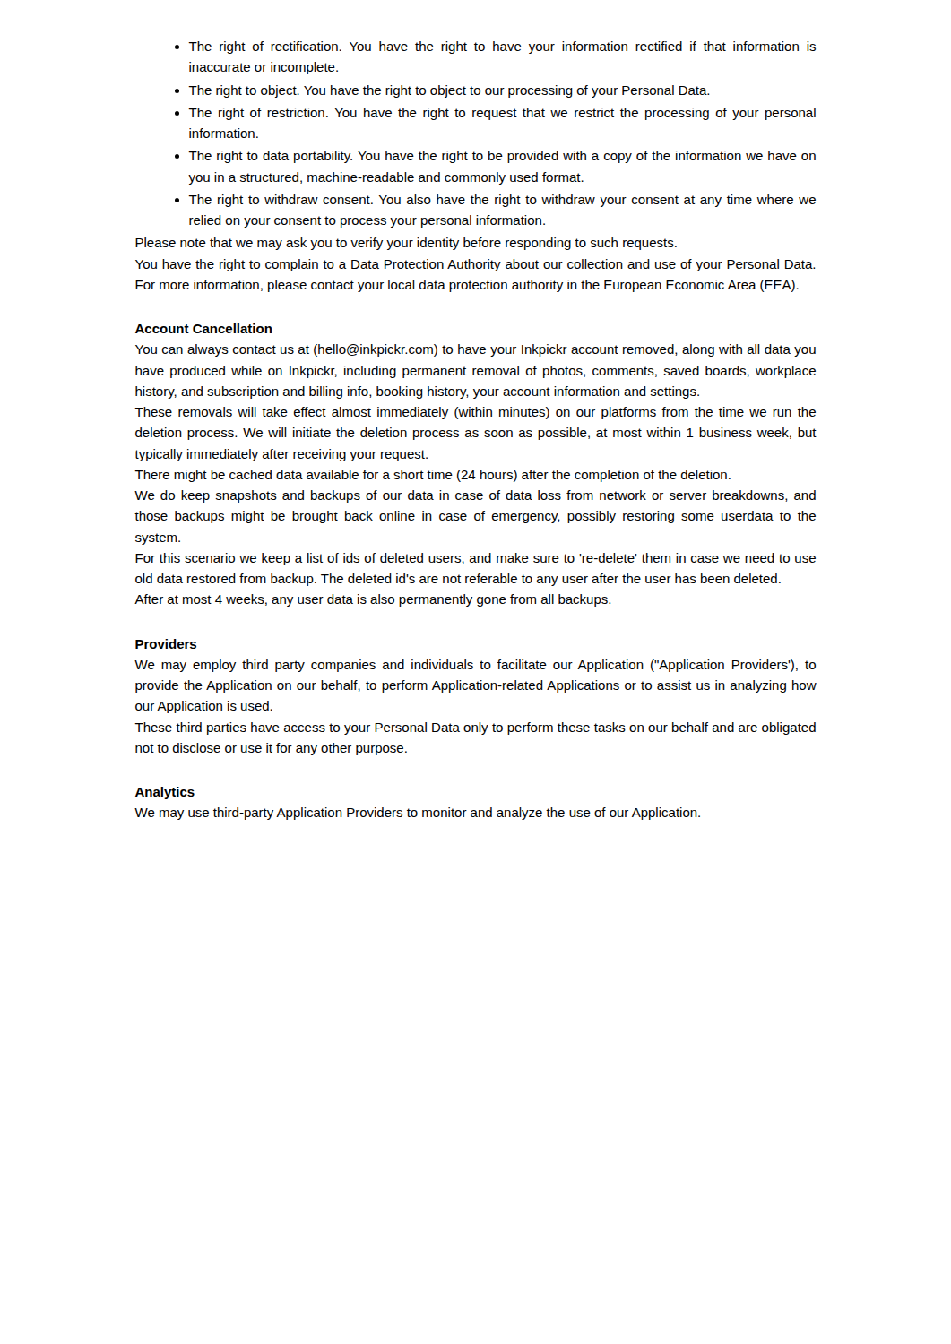The right of rectification. You have the right to have your information rectified if that information is inaccurate or incomplete.
The right to object. You have the right to object to our processing of your Personal Data.
The right of restriction. You have the right to request that we restrict the processing of your personal information.
The right to data portability. You have the right to be provided with a copy of the information we have on you in a structured, machine-readable and commonly used format.
The right to withdraw consent. You also have the right to withdraw your consent at any time where we relied on your consent to process your personal information.
Please note that we may ask you to verify your identity before responding to such requests.
You have the right to complain to a Data Protection Authority about our collection and use of your Personal Data. For more information, please contact your local data protection authority in the European Economic Area (EEA).
Account Cancellation
You can always contact us at (hello@inkpickr.com) to have your Inkpickr account removed, along with all data you have produced while on Inkpickr, including permanent removal of photos, comments, saved boards, workplace history, and subscription and billing info, booking history, your account information and settings.
These removals will take effect almost immediately (within minutes) on our platforms from the time we run the deletion process. We will initiate the deletion process as soon as possible, at most within 1 business week, but typically immediately after receiving your request.
There might be cached data available for a short time (24 hours) after the completion of the deletion.
We do keep snapshots and backups of our data in case of data loss from network or server breakdowns, and those backups might be brought back online in case of emergency, possibly restoring some userdata to the system.
For this scenario we keep a list of ids of deleted users, and make sure to 're-delete' them in case we need to use old data restored from backup. The deleted id's are not referable to any user after the user has been deleted.
After at most 4 weeks, any user data is also permanently gone from all backups.
Providers
We may employ third party companies and individuals to facilitate our Application ("Application Providers'), to provide the Application on our behalf, to perform Application-related Applications or to assist us in analyzing how our Application is used.
These third parties have access to your Personal Data only to perform these tasks on our behalf and are obligated not to disclose or use it for any other purpose.
Analytics
We may use third-party Application Providers to monitor and analyze the use of our Application.